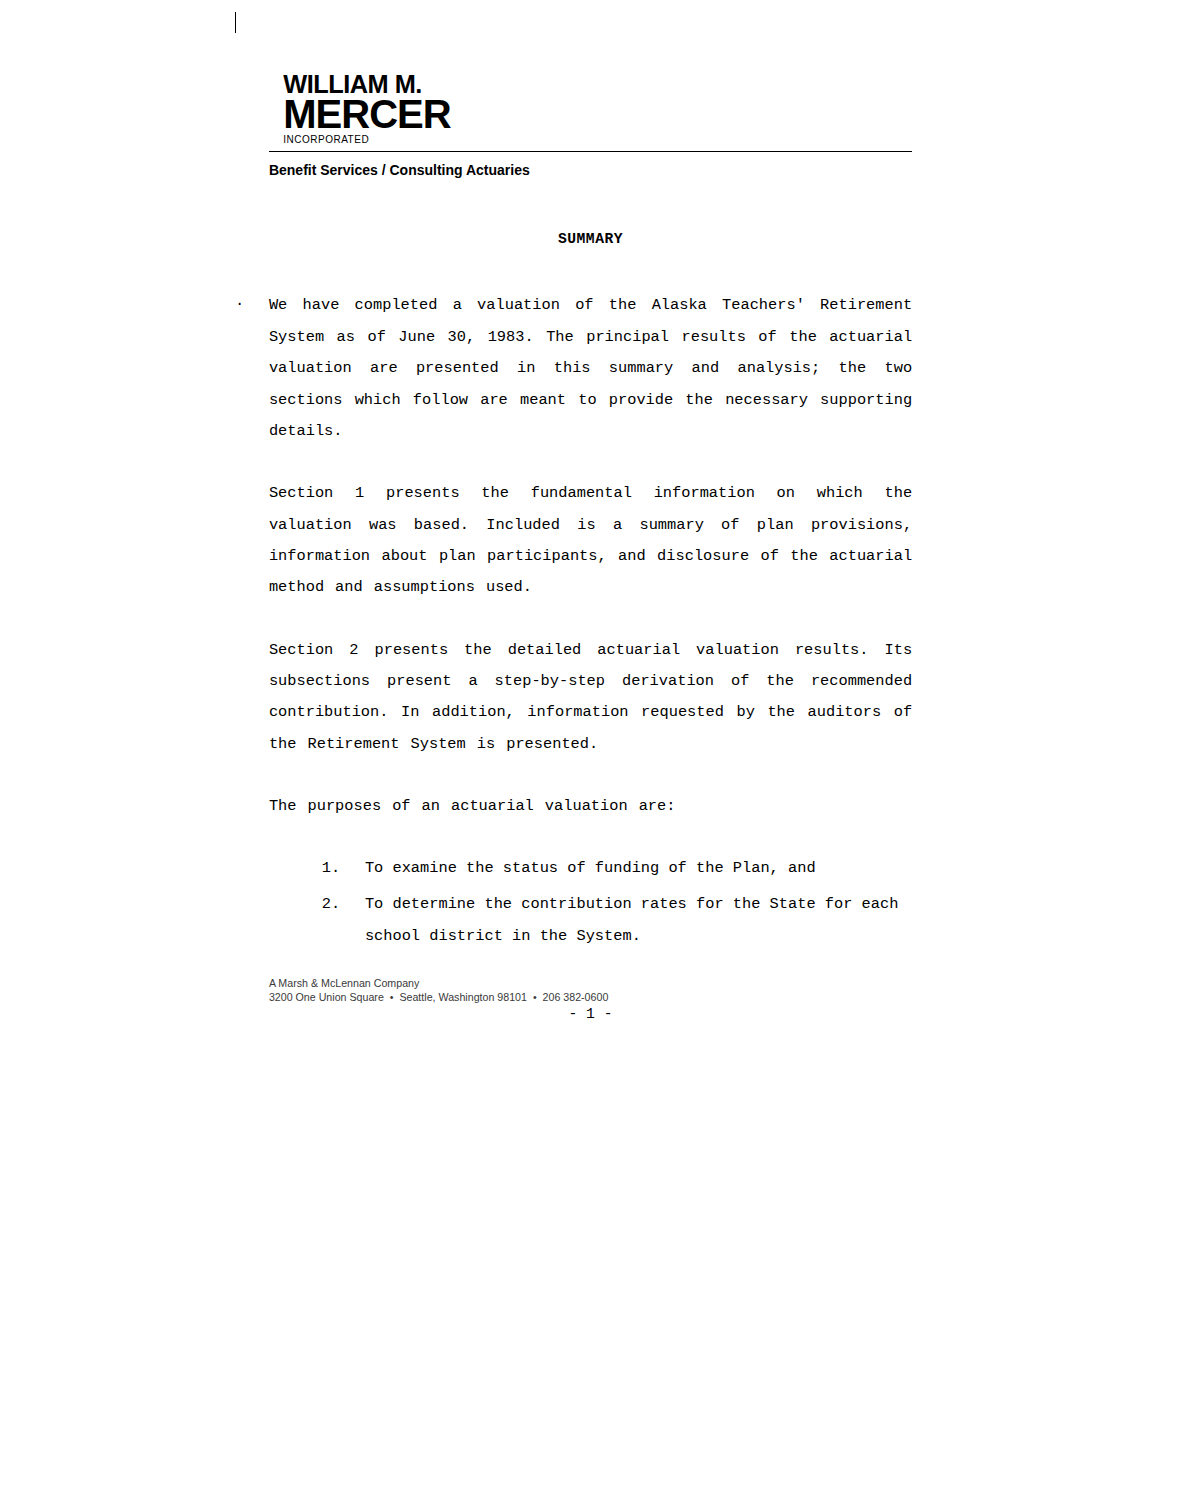WILLIAM M.
MERCER
INCORPORATED
Benefit Services / Consulting Actuaries
.
SUMMARY
We have completed a valuation of the Alaska Teachers' Retirement System as of June 30, 1983. The principal results of the actuarial valuation are presented in this summary and analysis; the two sections which follow are meant to provide the necessary supporting details.
Section 1 presents the fundamental information on which the valuation was based. Included is a summary of plan provisions, information about plan participants, and disclosure of the actuarial method and assumptions used.
Section 2 presents the detailed actuarial valuation results. Its subsections present a step-by-step derivation of the recommended contribution. In addition, information requested by the auditors of the Retirement System is presented.
The purposes of an actuarial valuation are:
To examine the status of funding of the Plan, and
To determine the contribution rates for the State for each school district in the System.
A Marsh & McLennan Company
3200 One Union Square • Seattle, Washington 98101 • 206 382-0600
- 1 -